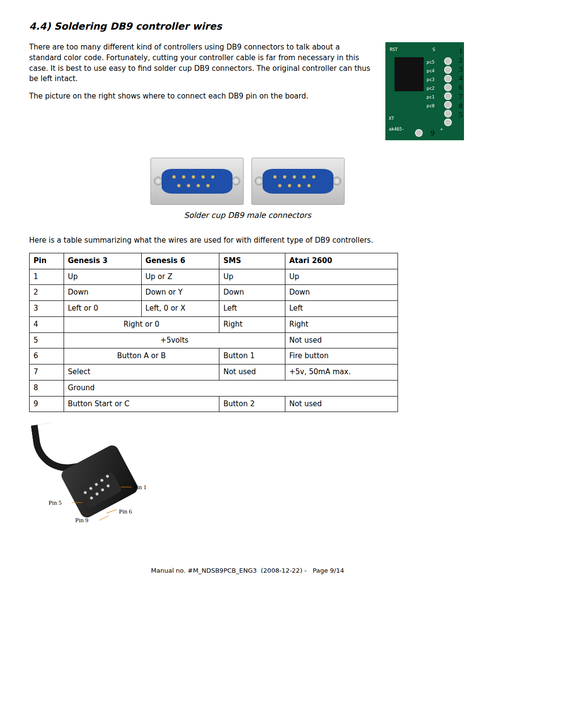4.4) Soldering DB9 controller wires
RST
S
pc5
pc4
pc3
pc2
pc1
pc0
XT
ak465-
+
1
2
3
4
6
7
8
5
9
There are too many different kind of controllers using DB9 connectors to talk about a standard color code. Fortunately, cutting your controller cable is far from necessary in this case. It is best to use easy to find solder cup DB9 connectors. The original controller can thus be left intact.
The picture on the right shows where to connect each DB9 pin on the board.
Solder cup DB9 male connectors
Here is a table summarizing what the wires are used for with different type of DB9 controllers.
| Pin | Genesis 3 | Genesis 6 | SMS | Atari 2600 |
| --- | --- | --- | --- | --- |
| 1 | Up | Up or Z | Up | Up |
| 2 | Down | Down or Y | Down | Down |
| 3 | Left or 0 | Left, 0 or X | Left | Left |
| 4 | Right or 0 | Right | Right |
| 5 | +5volts | Not used |
| 6 | Button A or B | Button 1 | Fire button |
| 7 | Select | Not used | +5v, 50mA max. |
| 8 | Ground |
| 9 | Button Start or C | Button 2 | Not used |
Pin 1 Pin 5 Pin 6 Pin 9
Manual no. #M_NDSB9PCB_ENG3 (2008-12-22) - Page 9/14